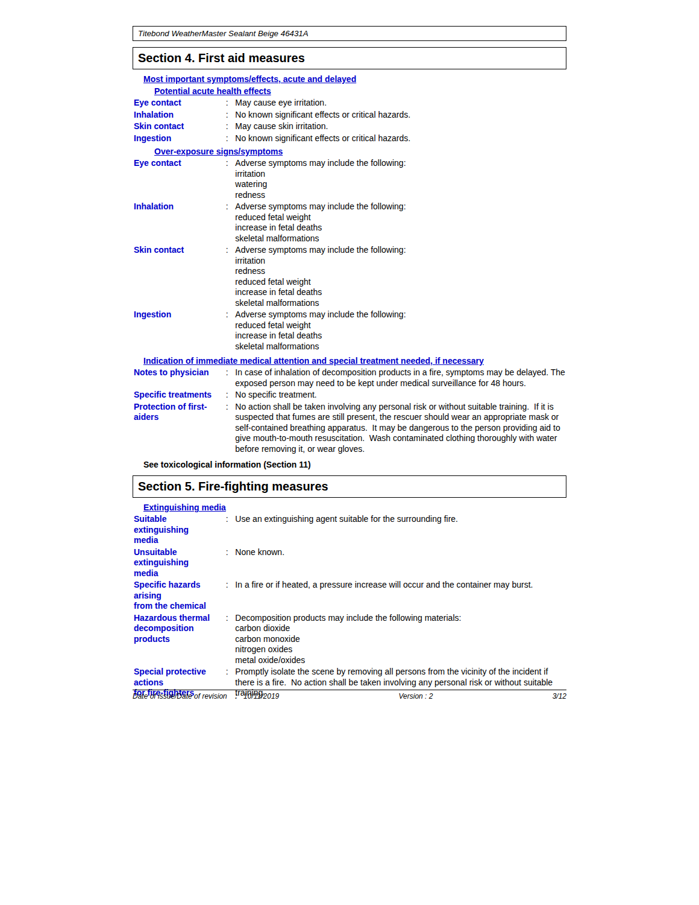Titebond WeatherMaster Sealant Beige 46431A
Section 4. First aid measures
Most important symptoms/effects, acute and delayed
Potential acute health effects
| Eye contact | : | May cause eye irritation. |
| Inhalation | : | No known significant effects or critical hazards. |
| Skin contact | : | May cause skin irritation. |
| Ingestion | : | No known significant effects or critical hazards. |
Over-exposure signs/symptoms
| Eye contact | : | Adverse symptoms may include the following: irritation watering redness |
| Inhalation | : | Adverse symptoms may include the following: reduced fetal weight increase in fetal deaths skeletal malformations |
| Skin contact | : | Adverse symptoms may include the following: irritation redness reduced fetal weight increase in fetal deaths skeletal malformations |
| Ingestion | : | Adverse symptoms may include the following: reduced fetal weight increase in fetal deaths skeletal malformations |
Indication of immediate medical attention and special treatment needed, if necessary
| Notes to physician | : | In case of inhalation of decomposition products in a fire, symptoms may be delayed. The exposed person may need to be kept under medical surveillance for 48 hours. |
| Specific treatments | : | No specific treatment. |
| Protection of first-aiders | : | No action shall be taken involving any personal risk or without suitable training. If it is suspected that fumes are still present, the rescuer should wear an appropriate mask or self-contained breathing apparatus. It may be dangerous to the person providing aid to give mouth-to-mouth resuscitation. Wash contaminated clothing thoroughly with water before removing it, or wear gloves. |
See toxicological information (Section 11)
Section 5. Fire-fighting measures
Extinguishing media
| Suitable extinguishing media | : | Use an extinguishing agent suitable for the surrounding fire. |
| Unsuitable extinguishing media | : | None known. |
| Specific hazards arising from the chemical | : | In a fire or if heated, a pressure increase will occur and the container may burst. |
| Hazardous thermal decomposition products | : | Decomposition products may include the following materials: carbon dioxide carbon monoxide nitrogen oxides metal oxide/oxides |
| Special protective actions for fire-fighters | : | Promptly isolate the scene by removing all persons from the vicinity of the incident if there is a fire. No action shall be taken involving any personal risk or without suitable training. |
Date of issue/Date of revision : 10/11/2019
Version : 2
3/12